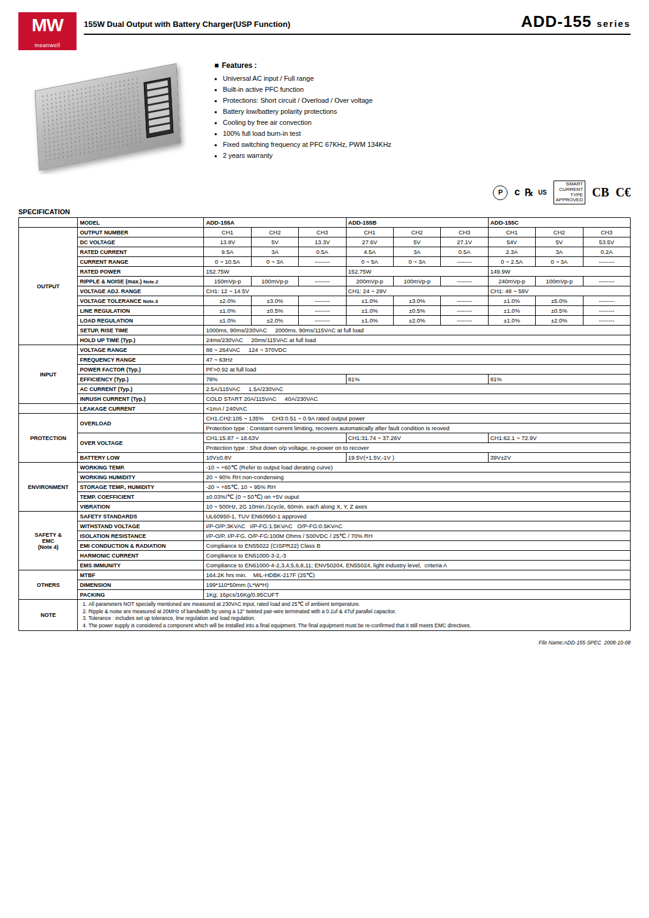MW
meanwell
155W Dual Output with Battery Charger(USP Function)
ADD-155 series
Features :
Universal AC input / Full range
Built-in active PFC function
Protections: Short circuit / Overload / Over voltage
Battery low/battery polarity protections
Cooling by free air convection
100% full load burn-in test
Fixed switching frequency at PFC 67KHz, PWM 134KHz
2 years warranty
P c℞US SMART
CURRENT
TYPE
APPROVED CB C€
SPECIFICATION
| | MODEL | ADD-155A | ADD-155B | ADD-155C |
| OUTPUT | OUTPUT NUMBER | CH1 | CH2 | CH3 | CH1 | CH2 | CH3 | CH1 | CH2 | CH3 |
| DC VOLTAGE | 13.8V | 5V | 13.3V | 27.6V | 5V | 27.1V | 54V | 5V | 53.5V |
| RATED CURRENT | 9.5A | 3A | 0.5A | 4.5A | 3A | 0.5A | 2.3A | 3A | 0.2A |
| CURRENT RANGE | 0 ~ 10.5A | 0 ~ 3A | -------- | 0 ~ 5A | 0 ~ 3A | -------- | 0 ~ 2.5A | 0 ~ 3A | -------- |
| RATED POWER | 152.75W | 152.75W | 149.9W |
| RIPPLE & NOISE (max.) Note.2 | 150mVp-p | 100mVp-p | -------- | 200mVp-p | 100mVp-p | -------- | 240mVp-p | 100mVp-p | -------- |
| VOLTAGE ADJ. RANGE | CH1: 12 ~ 14.5V | CH1: 24 ~ 29V | CH1: 48 ~ 58V |
| VOLTAGE TOLERANCE Note.3 | ±2.0% | ±3.0% | -------- | ±1.0% | ±3.0% | -------- | ±1.0% | ±5.0% | -------- |
| LINE REGULATION | ±1.0% | ±0.5% | -------- | ±1.0% | ±0.5% | -------- | ±1.0% | ±0.5% | -------- |
| LOAD REGULATION | ±1.0% | ±2.0% | -------- | ±1.0% | ±2.0% | -------- | ±1.0% | ±2.0% | -------- |
| SETUP, RISE TIME | 1000ms, 90ms/230VAC 2000ms, 90ms/115VAC at full load |
| HOLD UP TIME (Typ.) | 24ms/230VAC 20ms/115VAC at full load |
| INPUT | VOLTAGE RANGE | 88 ~ 264VAC 124 ~ 370VDC |
| FREQUENCY RANGE | 47 ~ 63Hz |
| POWER FACTOR (Typ.) | PF>0.92 at full load |
| EFFICIENCY (Typ.) | 78% | 81% | 81% |
| AC CURRENT (Typ.) | 2.5A/115VAC 1.5A/230VAC |
| INRUSH CURRENT (Typ.) | COLD START 20A/115VAC 40A/230VAC |
| | LEAKAGE CURRENT | <1mA / 240VAC |
| PROTECTION | OVERLOAD | CH1,CH2:105 ~ 135% CH3:0.51 ~ 0.9A rated output power |
| Protection type : Constant current limiting, recovers automatically after fault condition is reoved |
| OVER VOLTAGE | CH1:15.87 ~ 18.63V | CH1:31.74 ~ 37.26V | CH1:62.1 ~ 72.9V |
| Protection type : Shut down o/p voltage, re-power on to recover |
| BATTERY LOW | 10V±0.8V | 19.5V(+1.5V,-1V ) | 39V±2V |
| ENVIRONMENT | WORKING TEMP. | -10 ~ +60℃ (Refer to output load derating curve) |
| WORKING HUMIDITY | 20 ~ 90% RH non-condensing |
| STORAGE TEMP., HUMIDITY | -20 ~ +85℃, 10 ~ 95% RH |
| TEMP. COEFFICIENT | ±0.03%/℃ (0 ~ 50℃) on +5V ouput |
| VIBRATION | 10 ~ 500Hz, 2G 10min./1cycle, 60min. each along X, Y, Z axes |
| SAFETY & EMC (Note 4) | SAFETY STANDARDS | UL60950-1, TUV EN60950-1 approved |
| WITHSTAND VOLTAGE | I/P-O/P:3KVAC I/P-FG:1.5KVAC O/P-FG:0.5KVAC |
| ISOLATION RESISTANCE | I/P-O/P, I/P-FG, O/P-FG:100M Ohms / 500VDC / 25℃ / 70% RH |
| EMI CONDUCTION & RADIATION | Compliance to EN55022 (CISPR22) Class B |
| HARMONIC CURRENT | Compliance to EN61000-3-2,-3 |
| EMS IMMUNITY | Compliance to EN61000-4-2,3,4,5,6,8,11; ENV50204, EN55024, light industry level, criteria A |
| OTHERS | MTBF | 164.2K hrs min. MIL-HDBK-217F (25℃) |
| DIMENSION | 199*110*50mm (L*W*H) |
| PACKING | 1Kg; 16pcs/16Kg/0.95CUFT |
| NOTE | All parameters NOT specially mentioned are measured at 230VAC input, rated load and 25℃ of ambient temperature. Ripple & noise are measured at 20MHz of bandwidth by using a 12" twisted pair-wire terminated with a 0.1uf & 47uf parallel capacitor. Tolerance : includes set up tolerance, line regulation and load regulation. The power supply is considered a component which will be installed into a final equipment. The final equipment must be re-confirmed that it still meets EMC directives. |
File Name:ADD-155-SPEC 2008-10-08